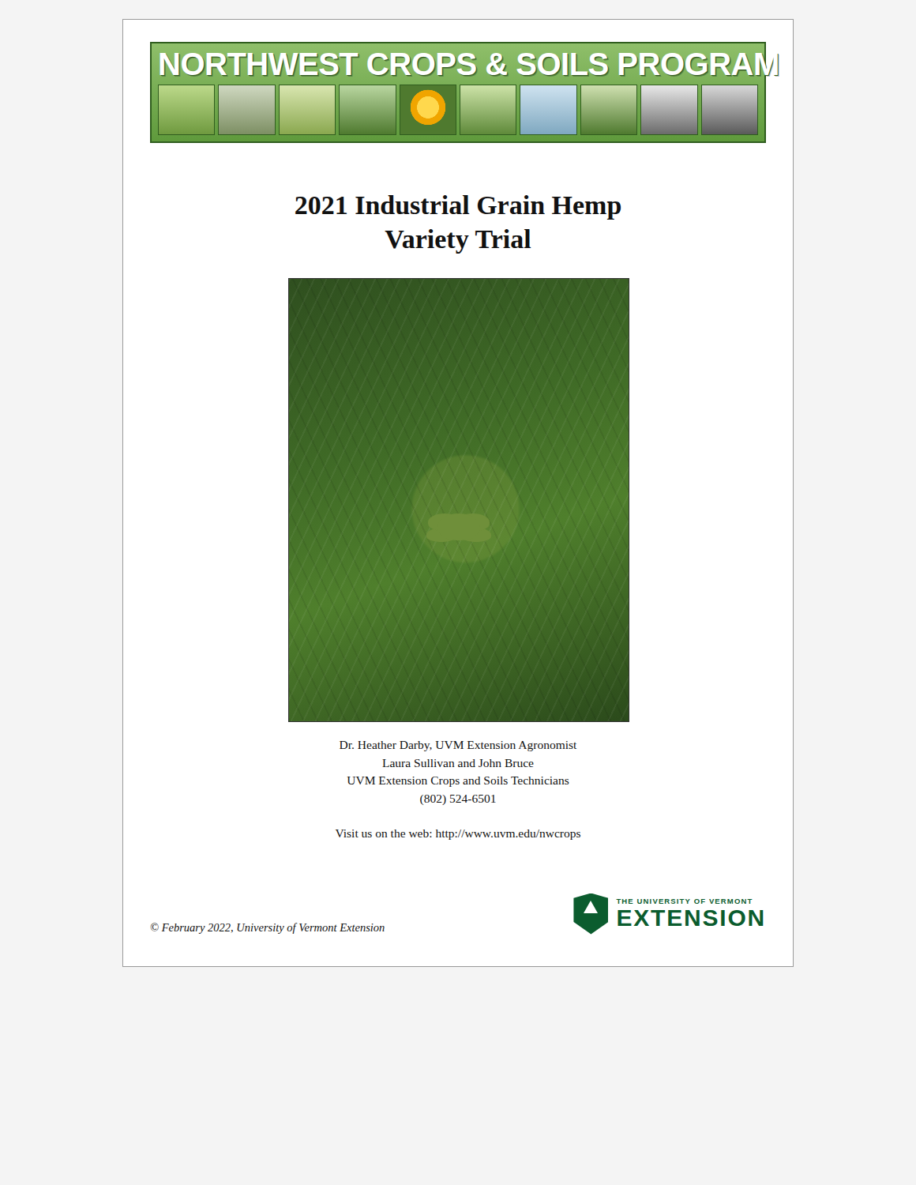NORTHWEST CROPS & SOILS PROGRAM
2021 Industrial Grain Hemp
Variety Trial
Dr. Heather Darby, UVM Extension Agronomist
Laura Sullivan and John Bruce
UVM Extension Crops and Soils Technicians
(802) 524-6501
Visit us on the web: http://www.uvm.edu/nwcrops
© February 2022, University of Vermont Extension
THE UNIVERSITY OF VERMONT EXTENSION